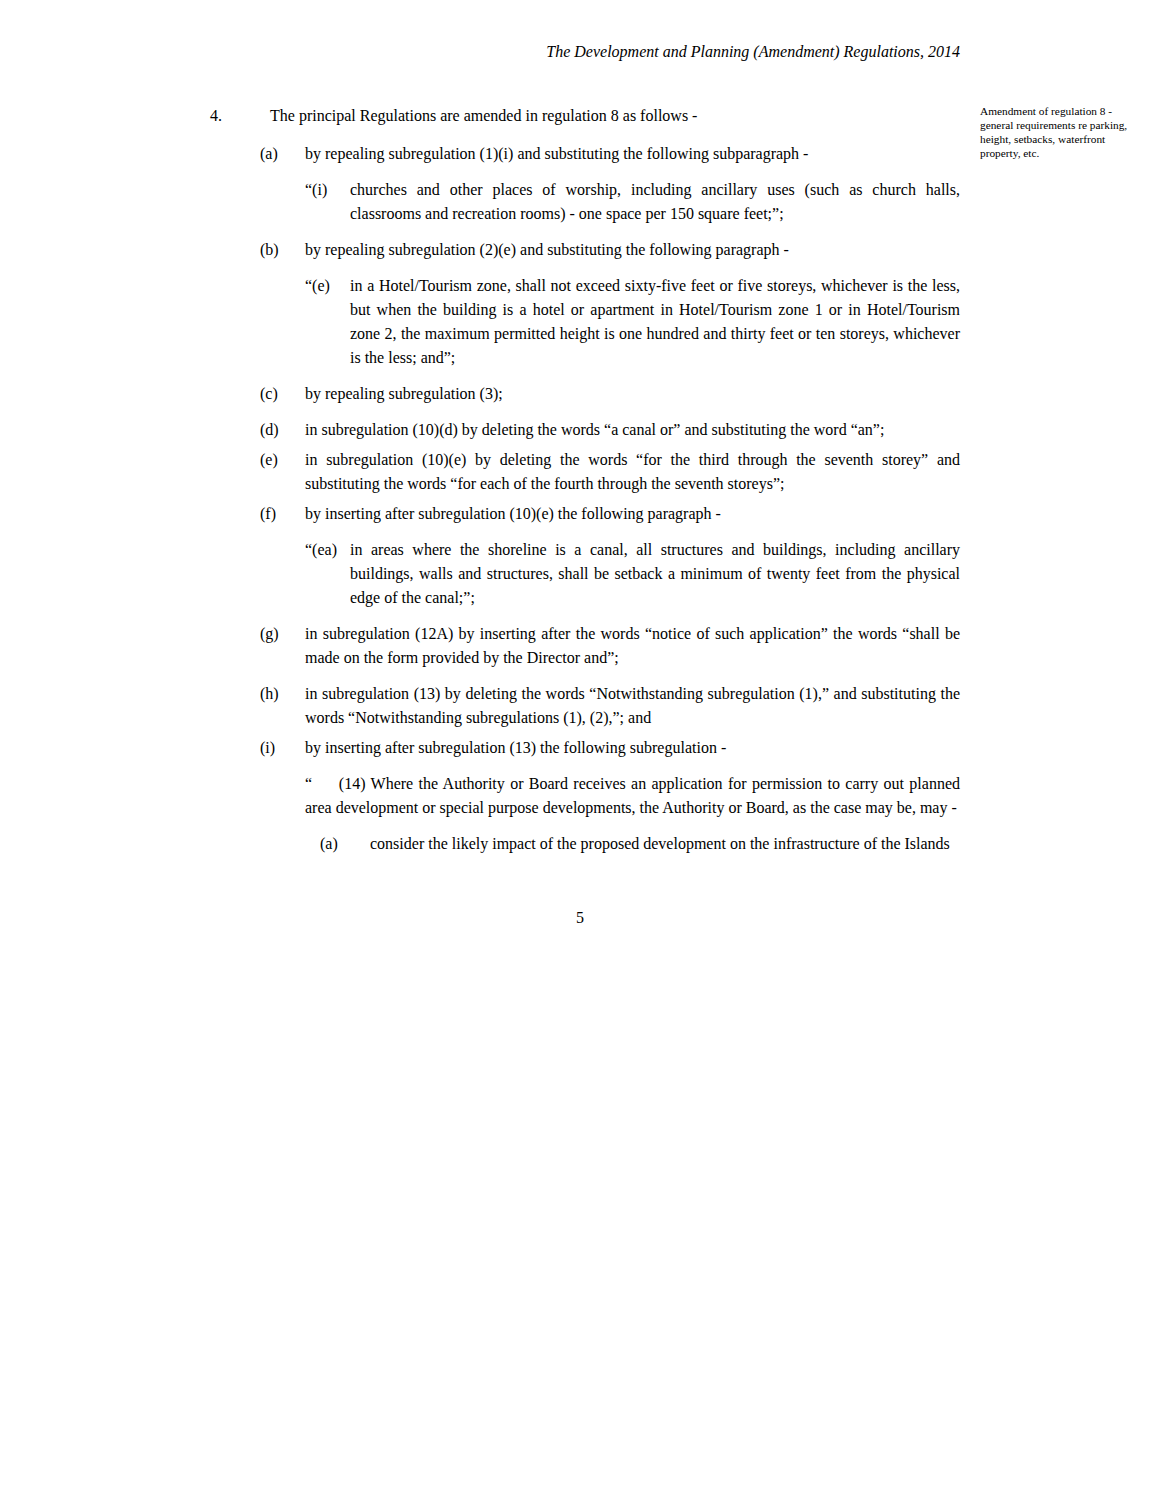The Development and Planning (Amendment) Regulations, 2014
Amendment of regulation 8 - general requirements re parking, height, setbacks, waterfront property, etc.
4.
The principal Regulations are amended in regulation 8 as follows -
(a)
by repealing subregulation (1)(i) and substituting the following subparagraph -
“(i)
churches and other places of worship, including ancillary uses (such as church halls, classrooms and recreation rooms) - one space per 150 square feet;”;
(b)
by repealing subregulation (2)(e) and substituting the following paragraph -
“(e)
in a Hotel/Tourism zone, shall not exceed sixty-five feet or five storeys, whichever is the less, but when the building is a hotel or apartment in Hotel/Tourism zone 1 or in Hotel/Tourism zone 2, the maximum permitted height is one hundred and thirty feet or ten storeys, whichever is the less; and”;
(c)
by repealing subregulation (3);
(d)
in subregulation (10)(d) by deleting the words “a canal or” and substituting the word “an”;
(e)
in subregulation (10)(e) by deleting the words “for the third through the seventh storey” and substituting the words “for each of the fourth through the seventh storeys”;
(f)
by inserting after subregulation (10)(e) the following paragraph -
“(ea)
in areas where the shoreline is a canal, all structures and buildings, including ancillary buildings, walls and structures, shall be setback a minimum of twenty feet from the physical edge of the canal;”;
(g)
in subregulation (12A) by inserting after the words “notice of such application” the words “shall be made on the form provided by the Director and”;
(h)
in subregulation (13) by deleting the words “Notwithstanding subregulation (1),” and substituting the words “Notwithstanding subregulations (1), (2),”; and
(i)
by inserting after subregulation (13) the following subregulation -
“ (14) Where the Authority or Board receives an application for permission to carry out planned area development or special purpose developments, the Authority or Board, as the case may be, may -
(a)
consider the likely impact of the proposed development on the infrastructure of the Islands
5